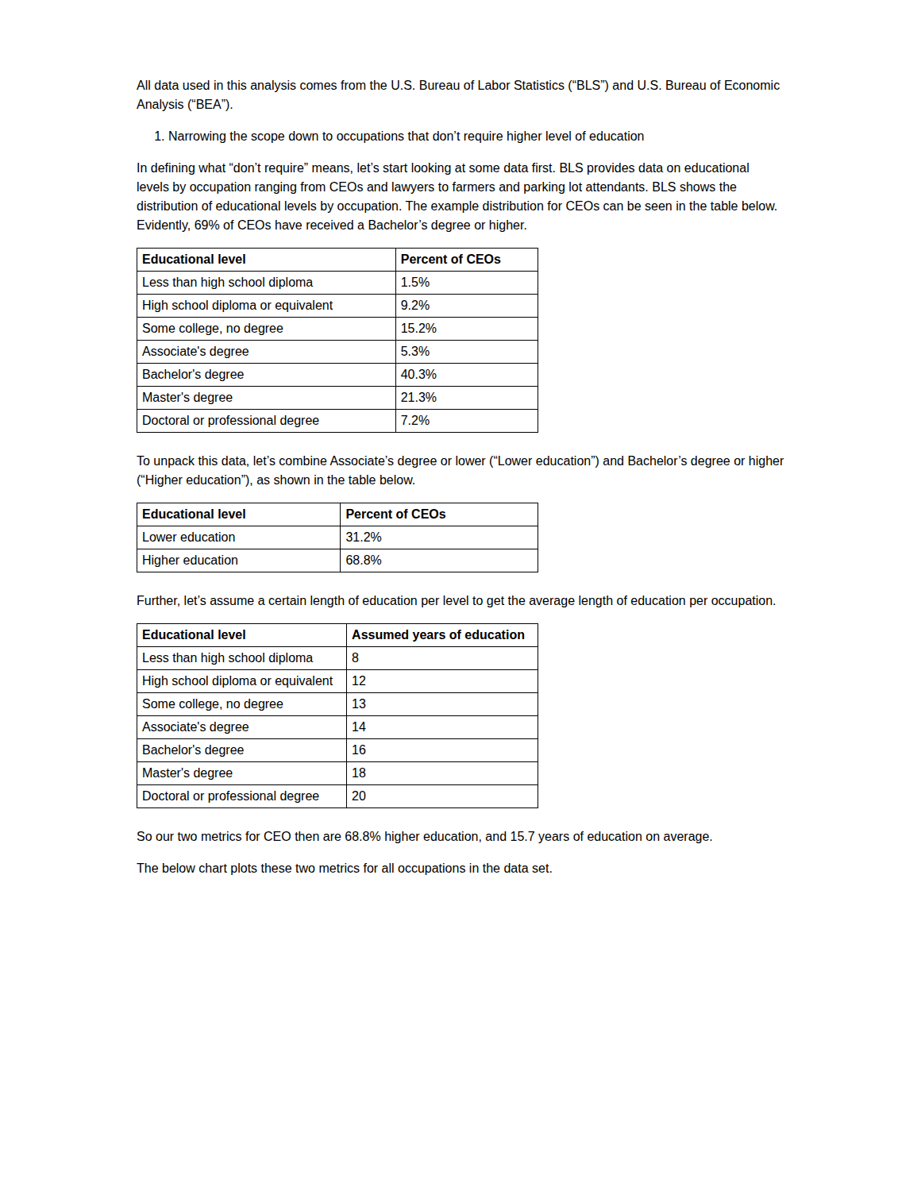All data used in this analysis comes from the U.S. Bureau of Labor Statistics (“BLS”) and U.S. Bureau of Economic Analysis (“BEA”).
Narrowing the scope down to occupations that don’t require higher level of education
In defining what “don’t require” means, let’s start looking at some data first. BLS provides data on educational levels by occupation ranging from CEOs and lawyers to farmers and parking lot attendants. BLS shows the distribution of educational levels by occupation. The example distribution for CEOs can be seen in the table below. Evidently, 69% of CEOs have received a Bachelor’s degree or higher.
| Educational level | Percent of CEOs |
| --- | --- |
| Less than high school diploma | 1.5% |
| High school diploma or equivalent | 9.2% |
| Some college, no degree | 15.2% |
| Associate's degree | 5.3% |
| Bachelor's degree | 40.3% |
| Master's degree | 21.3% |
| Doctoral or professional degree | 7.2% |
To unpack this data, let’s combine Associate’s degree or lower (“Lower education”) and Bachelor’s degree or higher (“Higher education”), as shown in the table below.
| Educational level | Percent of CEOs |
| --- | --- |
| Lower education | 31.2% |
| Higher education | 68.8% |
Further, let’s assume a certain length of education per level to get the average length of education per occupation.
| Educational level | Assumed years of education |
| --- | --- |
| Less than high school diploma | 8 |
| High school diploma or equivalent | 12 |
| Some college, no degree | 13 |
| Associate's degree | 14 |
| Bachelor's degree | 16 |
| Master's degree | 18 |
| Doctoral or professional degree | 20 |
So our two metrics for CEO then are 68.8% higher education, and 15.7 years of education on average.
The below chart plots these two metrics for all occupations in the data set.